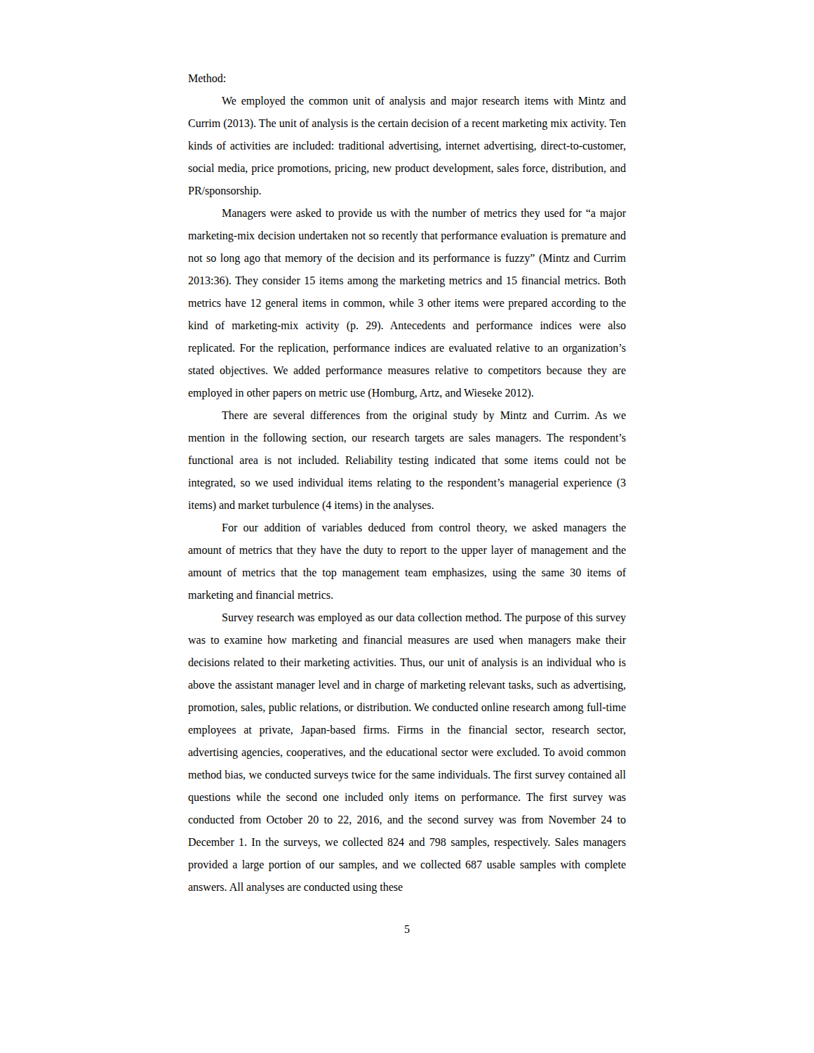Method:
We employed the common unit of analysis and major research items with Mintz and Currim (2013). The unit of analysis is the certain decision of a recent marketing mix activity. Ten kinds of activities are included: traditional advertising, internet advertising, direct-to-customer, social media, price promotions, pricing, new product development, sales force, distribution, and PR/sponsorship.
Managers were asked to provide us with the number of metrics they used for “a major marketing-mix decision undertaken not so recently that performance evaluation is premature and not so long ago that memory of the decision and its performance is fuzzy” (Mintz and Currim 2013:36). They consider 15 items among the marketing metrics and 15 financial metrics. Both metrics have 12 general items in common, while 3 other items were prepared according to the kind of marketing-mix activity (p. 29). Antecedents and performance indices were also replicated. For the replication, performance indices are evaluated relative to an organization’s stated objectives. We added performance measures relative to competitors because they are employed in other papers on metric use (Homburg, Artz, and Wieseke 2012).
There are several differences from the original study by Mintz and Currim. As we mention in the following section, our research targets are sales managers. The respondent’s functional area is not included. Reliability testing indicated that some items could not be integrated, so we used individual items relating to the respondent’s managerial experience (3 items) and market turbulence (4 items) in the analyses.
For our addition of variables deduced from control theory, we asked managers the amount of metrics that they have the duty to report to the upper layer of management and the amount of metrics that the top management team emphasizes, using the same 30 items of marketing and financial metrics.
Survey research was employed as our data collection method. The purpose of this survey was to examine how marketing and financial measures are used when managers make their decisions related to their marketing activities. Thus, our unit of analysis is an individual who is above the assistant manager level and in charge of marketing relevant tasks, such as advertising, promotion, sales, public relations, or distribution. We conducted online research among full-time employees at private, Japan-based firms. Firms in the financial sector, research sector, advertising agencies, cooperatives, and the educational sector were excluded. To avoid common method bias, we conducted surveys twice for the same individuals. The first survey contained all questions while the second one included only items on performance. The first survey was conducted from October 20 to 22, 2016, and the second survey was from November 24 to December 1. In the surveys, we collected 824 and 798 samples, respectively. Sales managers provided a large portion of our samples, and we collected 687 usable samples with complete answers. All analyses are conducted using these
5